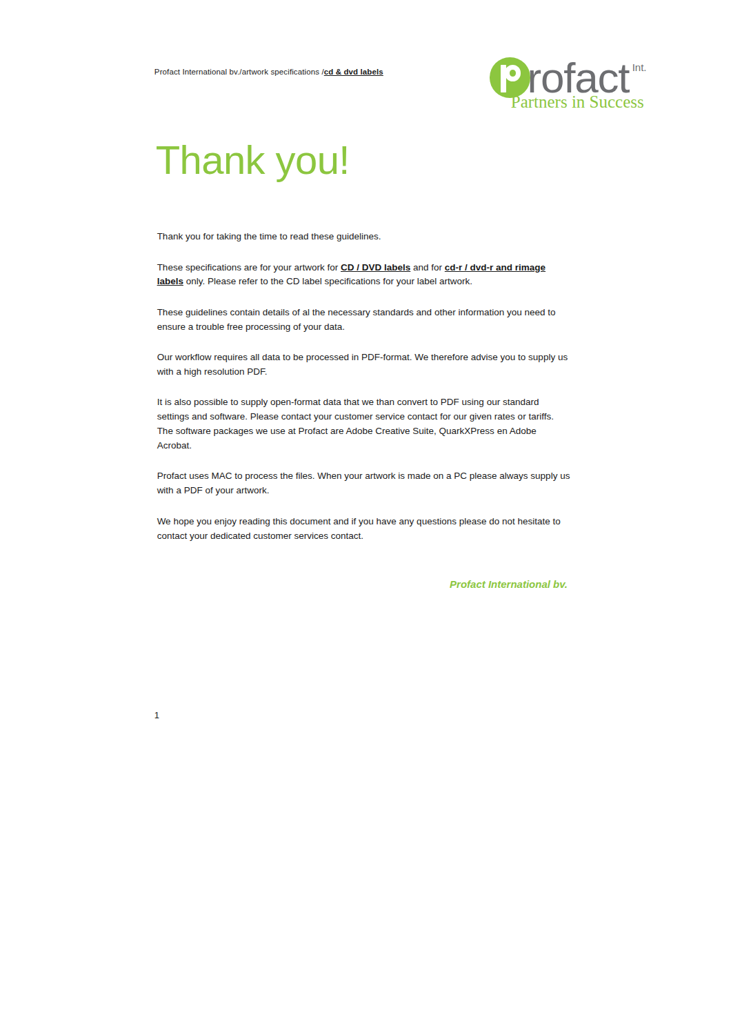Profact International bv./artwork specifications /cd & dvd labels
rofact
Int.
Partners in Success
Thank you!
Thank you for taking the time to read these guidelines.
These specifications are for your artwork for CD / DVD labels and for cd-r / dvd-r and rimage labels only. Please refer to the CD label specifications for your label artwork.
These guidelines contain details of al the necessary standards and other information you need to ensure a trouble free processing of your data.
Our workflow requires all data to be processed in PDF-format. We therefore advise you to supply us with a high resolution PDF.
It is also possible to supply open-format data that we than convert to PDF using our standard settings and software. Please contact your customer service contact for our given rates or tariffs. The software packages we use at Profact are Adobe Creative Suite, QuarkXPress en Adobe Acrobat.
Profact uses MAC to process the files. When your artwork is made on a PC please always supply us with a PDF of your artwork.
We hope you enjoy reading this document and if you have any questions please do not hesitate to contact your dedicated customer services contact.
Profact International bv.
1